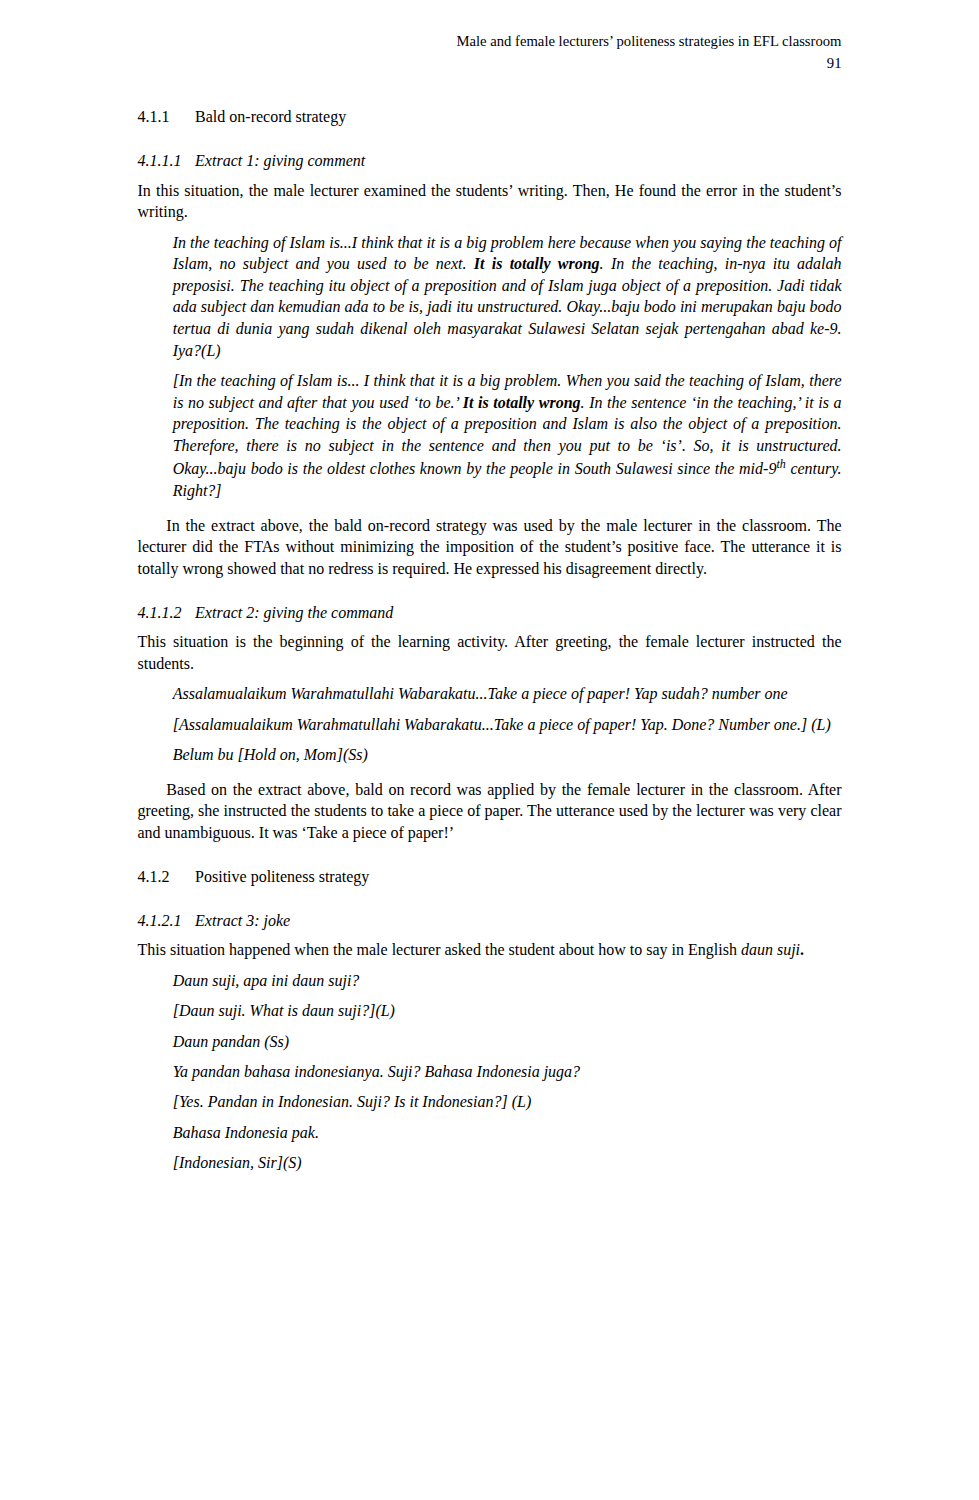Male and female lecturers’ politeness strategies in EFL classroom 91
4.1.1 Bald on-record strategy
4.1.1.1 Extract 1: giving comment
In this situation, the male lecturer examined the students’ writing. Then, He found the error in the student’s writing.
In the teaching of Islam is...I think that it is a big problem here because when you saying the teaching of Islam, no subject and you used to be next. It is totally wrong. In the teaching, in-nya itu adalah preposisi. The teaching itu object of a preposition and of Islam juga object of a preposition. Jadi tidak ada subject dan kemudian ada to be is, jadi itu unstructured. Okay...baju bodo ini merupakan baju bodo tertua di dunia yang sudah dikenal oleh masyarakat Sulawesi Selatan sejak pertengahan abad ke-9. Iya?(L)
[In the teaching of Islam is... I think that it is a big problem. When you said the teaching of Islam, there is no subject and after that you used ‘to be.’ It is totally wrong. In the sentence ‘in the teaching,’ it is a preposition. The teaching is the object of a preposition and Islam is also the object of a preposition. Therefore, there is no subject in the sentence and then you put to be ‘is’. So, it is unstructured. Okay...baju bodo is the oldest clothes known by the people in South Sulawesi since the mid-9th century. Right?]
In the extract above, the bald on-record strategy was used by the male lecturer in the classroom. The lecturer did the FTAs without minimizing the imposition of the student’s positive face. The utterance it is totally wrong showed that no redress is required. He expressed his disagreement directly.
4.1.1.2 Extract 2: giving the command
This situation is the beginning of the learning activity. After greeting, the female lecturer instructed the students.
Assalamualaikum Warahmatullahi Wabarakatu...Take a piece of paper! Yap sudah? number one
[Assalamualaikum Warahmatullahi Wabarakatu...Take a piece of paper! Yap. Done? Number one.] (L)
Belum bu [Hold on, Mom](Ss)
Based on the extract above, bald on record was applied by the female lecturer in the classroom. After greeting, she instructed the students to take a piece of paper. The utterance used by the lecturer was very clear and unambiguous. It was ‘Take a piece of paper!’
4.1.2 Positive politeness strategy
4.1.2.1 Extract 3: joke
This situation happened when the male lecturer asked the student about how to say in English daun suji.
Daun suji, apa ini daun suji?
[Daun suji. What is daun suji?](L)
Daun pandan (Ss)
Ya pandan bahasa indonesianya. Suji? Bahasa Indonesia juga?
[Yes. Pandan in Indonesian. Suji? Is it Indonesian?] (L)
Bahasa Indonesia pak.
[Indonesian, Sir](S)